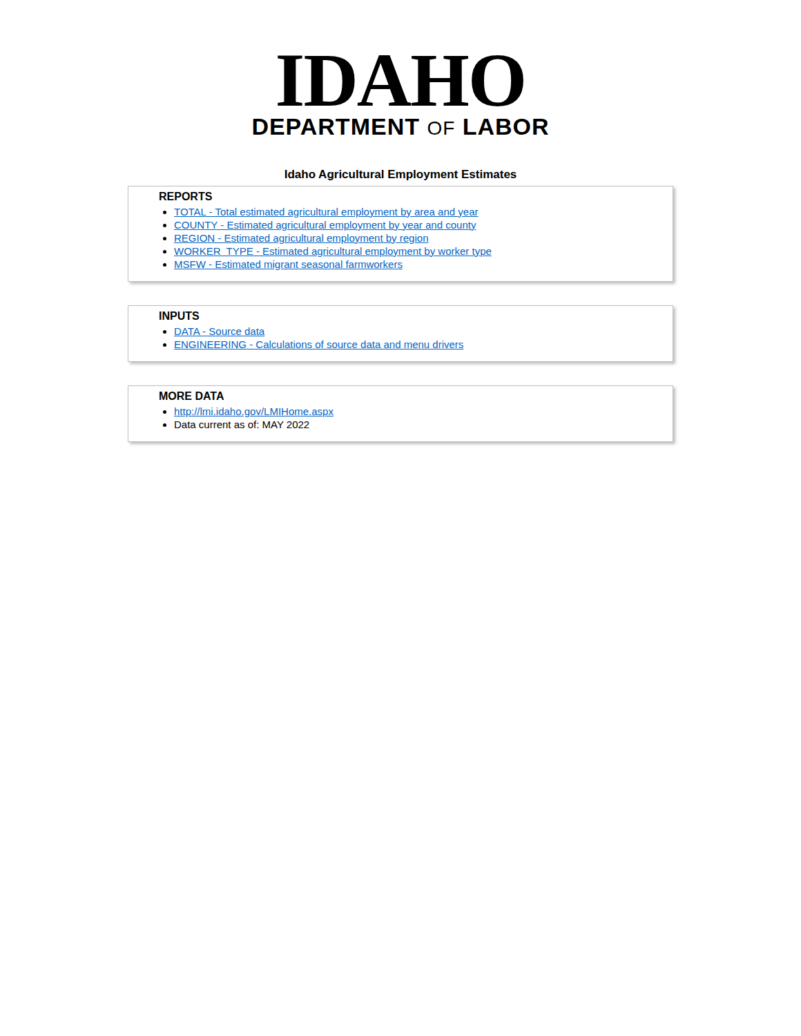IDAHO
DEPARTMENT OF LABOR
Idaho Agricultural Employment Estimates
REPORTS
TOTAL - Total estimated agricultural employment by area and year
COUNTY - Estimated agricultural employment by year and county
REGION - Estimated agricultural employment by region
WORKER TYPE - Estimated agricultural employment by worker type
MSFW - Estimated migrant seasonal farmworkers
INPUTS
DATA - Source data
ENGINEERING - Calculations of source data and menu drivers
MORE DATA
http://lmi.idaho.gov/LMIHome.aspx
Data current as of: MAY 2022